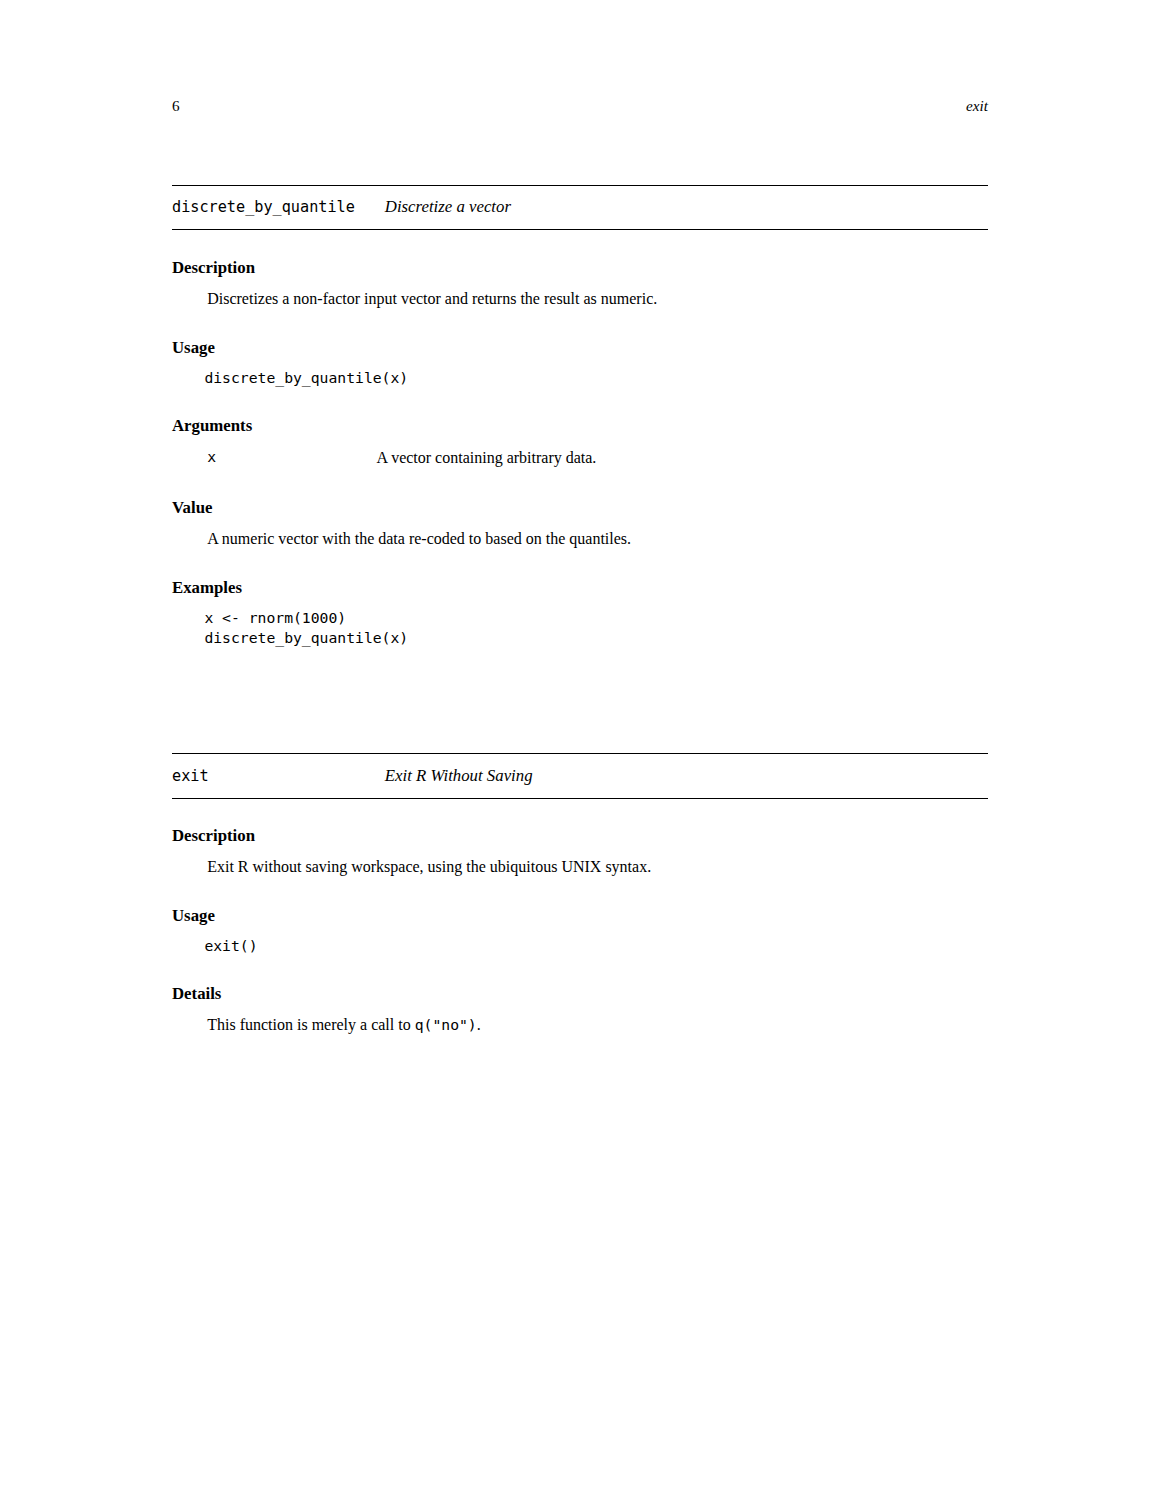6 exit
discrete_by_quantile Discretize a vector
Description
Discretizes a non-factor input vector and returns the result as numeric.
Usage
discrete_by_quantile(x)
Arguments
| x | A vector containing arbitrary data. |
Value
A numeric vector with the data re-coded to based on the quantiles.
Examples
x <- rnorm(1000)
discrete_by_quantile(x)
exit Exit R Without Saving
Description
Exit R without saving workspace, using the ubiquitous UNIX syntax.
Usage
exit()
Details
This function is merely a call to q("no").